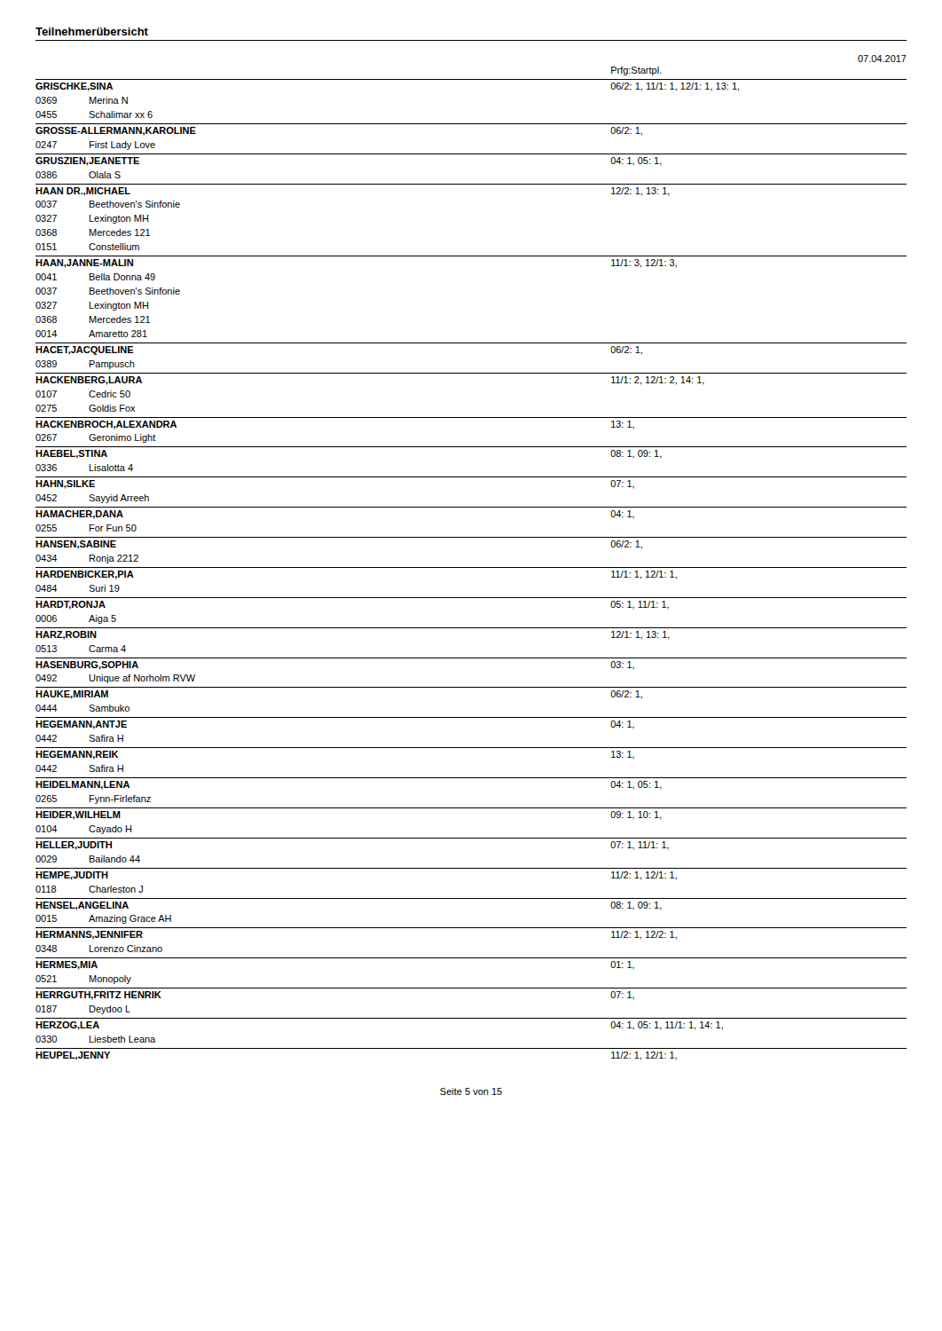Teilnehmerübersicht
07.04.2017
| | Prfg:Startpl. |
| GRISCHKE,SINA | 06/2: 1, 11/1: 1, 12/1: 1, 13: 1, |
| / 0369 / Merina N / / 0455 / Schalimar xx 6 / |
| GROSSE-ALLERMANN,KAROLINE | 06/2: 1, |
| / 0247 / First Lady Love / |
| GRUSZIEN,JEANETTE | 04: 1, 05: 1, |
| / 0386 / Olala S / |
| HAAN DR.,MICHAEL | 12/2: 1, 13: 1, |
| / 0037 / Beethoven's Sinfonie / / 0327 / Lexington MH / / 0368 / Mercedes 121 / / 0151 / Constellium / |
| HAAN,JANNE-MALIN | 11/1: 3, 12/1: 3, |
| / 0041 / Bella Donna 49 / / 0037 / Beethoven's Sinfonie / / 0327 / Lexington MH / / 0368 / Mercedes 121 / / 0014 / Amaretto 281 / |
| HACET,JACQUELINE | 06/2: 1, |
| / 0389 / Pampusch / |
| HACKENBERG,LAURA | 11/1: 2, 12/1: 2, 14: 1, |
| / 0107 / Cedric 50 / / 0275 / Goldis Fox / |
| HACKENBROCH,ALEXANDRA | 13: 1, |
| / 0267 / Geronimo Light / |
| HAEBEL,STINA | 08: 1, 09: 1, |
| / 0336 / Lisalotta 4 / |
| HAHN,SILKE | 07: 1, |
| / 0452 / Sayyid Arreeh / |
| HAMACHER,DANA | 04: 1, |
| / 0255 / For Fun 50 / |
| HANSEN,SABINE | 06/2: 1, |
| / 0434 / Ronja 2212 / |
| HARDENBICKER,PIA | 11/1: 1, 12/1: 1, |
| / 0484 / Suri 19 / |
| HARDT,RONJA | 05: 1, 11/1: 1, |
| / 0006 / Aiga 5 / |
| HARZ,ROBIN | 12/1: 1, 13: 1, |
| / 0513 / Carma 4 / |
| HASENBURG,SOPHIA | 03: 1, |
| / 0492 / Unique af Norholm RVW / |
| HAUKE,MIRIAM | 06/2: 1, |
| / 0444 / Sambuko / |
| HEGEMANN,ANTJE | 04: 1, |
| / 0442 / Safira H / |
| HEGEMANN,REIK | 13: 1, |
| / 0442 / Safira H / |
| HEIDELMANN,LENA | 04: 1, 05: 1, |
| / 0265 / Fynn-Firlefanz / |
| HEIDER,WILHELM | 09: 1, 10: 1, |
| / 0104 / Cayado H / |
| HELLER,JUDITH | 07: 1, 11/1: 1, |
| / 0029 / Bailando 44 / |
| HEMPE,JUDITH | 11/2: 1, 12/1: 1, |
| / 0118 / Charleston J / |
| HENSEL,ANGELINA | 08: 1, 09: 1, |
| / 0015 / Amazing Grace AH / |
| HERMANNS,JENNIFER | 11/2: 1, 12/2: 1, |
| / 0348 / Lorenzo Cinzano / |
| HERMES,MIA | 01: 1, |
| / 0521 / Monopoly / |
| HERRGUTH,FRITZ HENRIK | 07: 1, |
| / 0187 / Deydoo L / |
| HERZOG,LEA | 04: 1, 05: 1, 11/1: 1, 14: 1, |
| / 0330 / Liesbeth Leana / |
| HEUPEL,JENNY | 11/2: 1, 12/1: 1, |
Seite 5 von 15